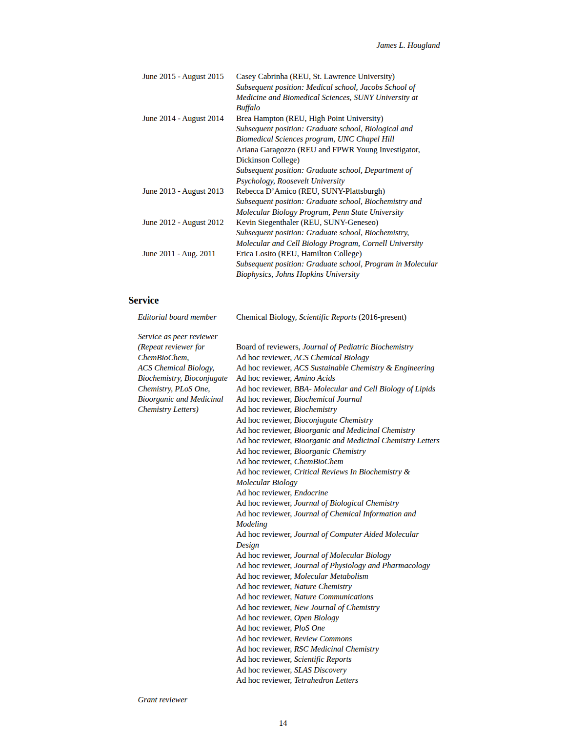James L. Hougland
June 2015 - August 2015
Casey Cabrinha (REU, St. Lawrence University) Subsequent position: Medical school, Jacobs School of Medicine and Biomedical Sciences, SUNY University at Buffalo
June 2014 - August 2014
Brea Hampton (REU, High Point University) Subsequent position: Graduate school, Biological and Biomedical Sciences program, UNC Chapel Hill Ariana Garagozzo (REU and FPWR Young Investigator, Dickinson College) Subsequent position: Graduate school, Department of Psychology, Roosevelt University
June 2013 - August 2013
Rebecca D’Amico (REU, SUNY-Plattsburgh) Subsequent position: Graduate school, Biochemistry and Molecular Biology Program, Penn State University
June 2012 - August 2012
Kevin Siegenthaler (REU, SUNY-Geneseo) Subsequent position: Graduate school, Biochemistry, Molecular and Cell Biology Program, Cornell University
June 2011 - Aug. 2011
Erica Losito (REU, Hamilton College) Subsequent position: Graduate school, Program in Molecular Biophysics, Johns Hopkins University
Service
Editorial board member
Chemical Biology, Scientific Reports (2016-present)
Service as peer reviewer
(Repeat reviewer for
ChemBioChem,
ACS Chemical Biology,
Biochemistry, Bioconjugate
Chemistry, PLoS One,
Bioorganic and Medicinal
Chemistry Letters)
Board of reviewers, Journal of Pediatric Biochemistry Ad hoc reviewer, ACS Chemical Biology Ad hoc reviewer, ACS Sustainable Chemistry & Engineering Ad hoc reviewer, Amino Acids Ad hoc reviewer, BBA- Molecular and Cell Biology of Lipids Ad hoc reviewer, Biochemical Journal Ad hoc reviewer, Biochemistry Ad hoc reviewer, Bioconjugate Chemistry Ad hoc reviewer, Bioorganic and Medicinal Chemistry Ad hoc reviewer, Bioorganic and Medicinal Chemistry Letters Ad hoc reviewer, Bioorganic Chemistry Ad hoc reviewer, ChemBioChem Ad hoc reviewer, Critical Reviews In Biochemistry & Molecular Biology Ad hoc reviewer, Endocrine Ad hoc reviewer, Journal of Biological Chemistry Ad hoc reviewer, Journal of Chemical Information and Modeling Ad hoc reviewer, Journal of Computer Aided Molecular Design Ad hoc reviewer, Journal of Molecular Biology Ad hoc reviewer, Journal of Physiology and Pharmacology Ad hoc reviewer, Molecular Metabolism Ad hoc reviewer, Nature Chemistry Ad hoc reviewer, Nature Communications Ad hoc reviewer, New Journal of Chemistry Ad hoc reviewer, Open Biology Ad hoc reviewer, PloS One Ad hoc reviewer, Review Commons Ad hoc reviewer, RSC Medicinal Chemistry Ad hoc reviewer, Scientific Reports Ad hoc reviewer, SLAS Discovery Ad hoc reviewer, Tetrahedron Letters
Grant reviewer
14